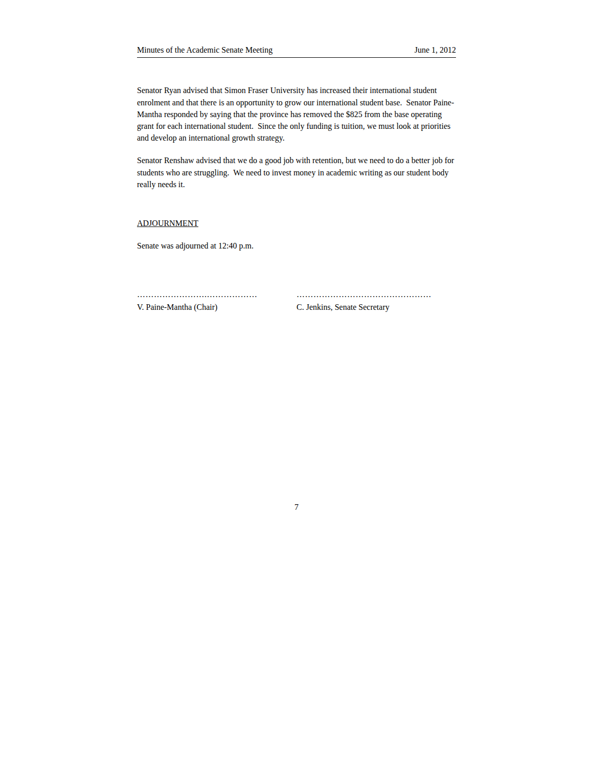Minutes of the Academic Senate Meeting
June 1, 2012
Senator Ryan advised that Simon Fraser University has increased their international student enrolment and that there is an opportunity to grow our international student base. Senator Paine-Mantha responded by saying that the province has removed the $825 from the base operating grant for each international student. Since the only funding is tuition, we must look at priorities and develop an international growth strategy.
Senator Renshaw advised that we do a good job with retention, but we need to do a better job for students who are struggling. We need to invest money in academic writing as our student body really needs it.
ADJOURNMENT
Senate was adjourned at 12:40 p.m.
| …………………….……………… V. Paine-Mantha (Chair) | ………………………………………… C. Jenkins, Senate Secretary |
7